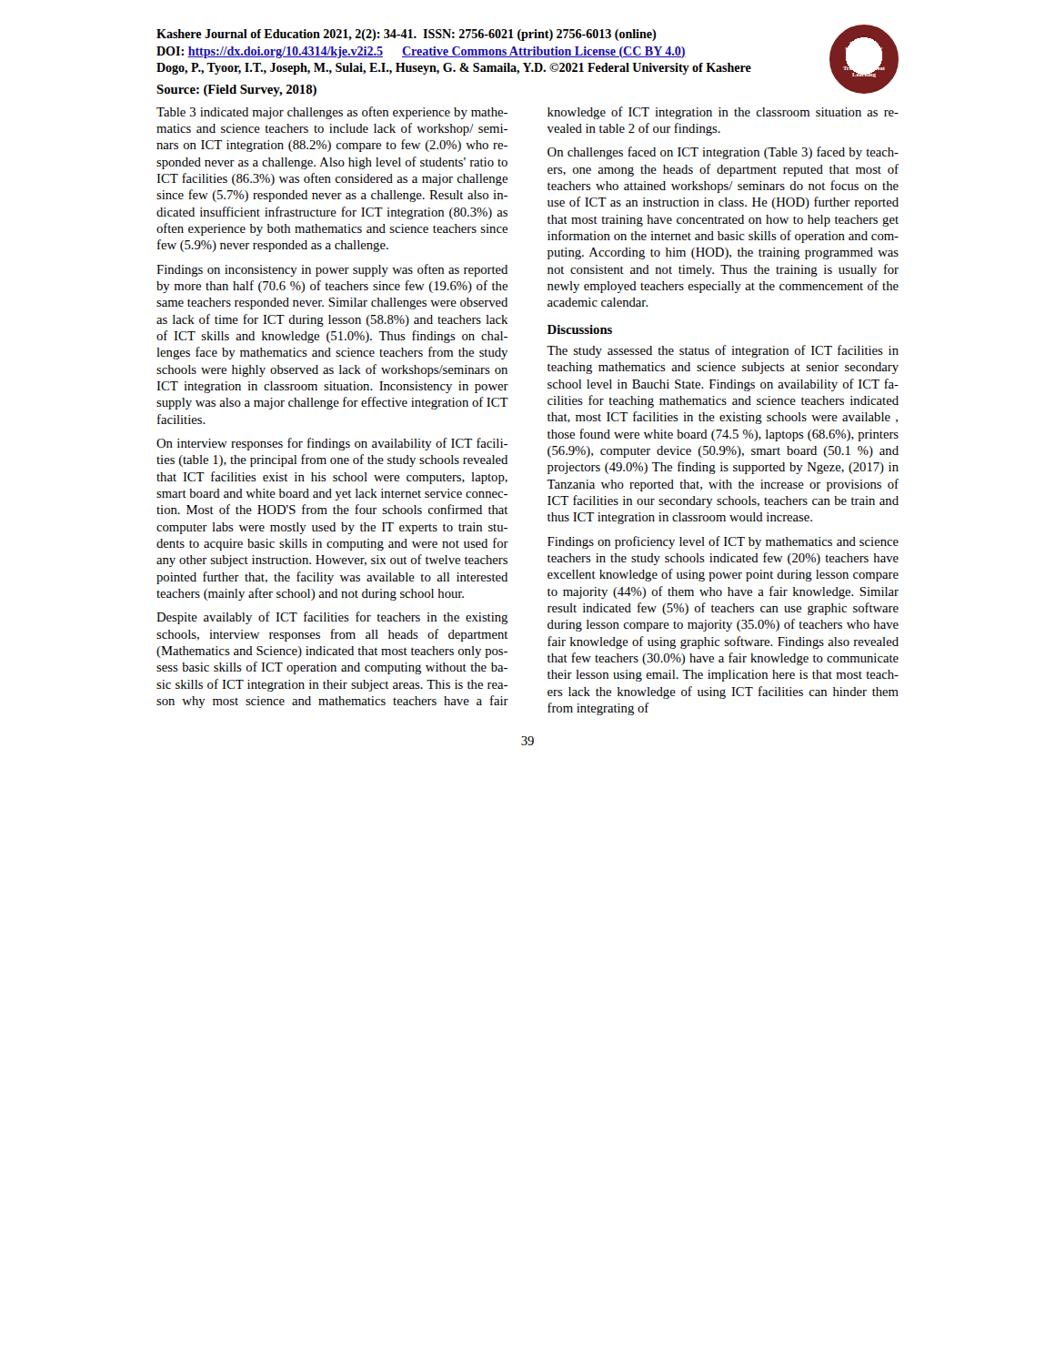FEDERAL UNIVERSITY
KASHERE
2011
Tribute to Great Learning
Kashere Journal of Education 2021, 2(2): 34-41. ISSN: 2756-6021 (print) 2756-6013 (online)
DOI: https://dx.doi.org/10.4314/kje.v2i2.5 Creative Commons Attribution License (CC BY 4.0)
Dogo, P., Tyoor, I.T., Joseph, M., Sulai, E.I., Huseyn, G. & Samaila, Y.D. ©2021 Federal University of Kashere
Source: (Field Survey, 2018)
Table 3 indicated major challenges as often experience by mathematics and science teachers to include lack of workshop/ seminars on ICT integration (88.2%) compare to few (2.0%) who responded never as a challenge. Also high level of students' ratio to ICT facilities (86.3%) was often considered as a major challenge since few (5.7%) responded never as a challenge. Result also indicated insufficient infrastructure for ICT integration (80.3%) as often experience by both mathematics and science teachers since few (5.9%) never responded as a challenge.
Findings on inconsistency in power supply was often as reported by more than half (70.6 %) of teachers since few (19.6%) of the same teachers responded never. Similar challenges were observed as lack of time for ICT during lesson (58.8%) and teachers lack of ICT skills and knowledge (51.0%). Thus findings on challenges face by mathematics and science teachers from the study schools were highly observed as lack of workshops/seminars on ICT integration in classroom situation. Inconsistency in power supply was also a major challenge for effective integration of ICT facilities.
On interview responses for findings on availability of ICT facilities (table 1), the principal from one of the study schools revealed that ICT facilities exist in his school were computers, laptop, smart board and white board and yet lack internet service connection. Most of the HOD'S from the four schools confirmed that computer labs were mostly used by the IT experts to train students to acquire basic skills in computing and were not used for any other subject instruction. However, six out of twelve teachers pointed further that, the facility was available to all interested teachers (mainly after school) and not during school hour.
Despite availably of ICT facilities for teachers in the existing schools, interview responses from all heads of department (Mathematics and Science) indicated that most teachers only possess basic skills of ICT operation and computing without the basic skills of ICT integration in their subject areas. This is the reason why most science and mathematics teachers have a fair knowledge of ICT integration in the classroom situation as revealed in table 2 of our findings.
On challenges faced on ICT integration (Table 3) faced by teachers, one among the heads of department reputed that most of teachers who attained workshops/ seminars do not focus on the use of ICT as an instruction in class. He (HOD) further reported that most training have concentrated on how to help teachers get information on the internet and basic skills of operation and computing. According to him (HOD), the training programmed was not consistent and not timely. Thus the training is usually for newly employed teachers especially at the commencement of the academic calendar.
Discussions
The study assessed the status of integration of ICT facilities in teaching mathematics and science subjects at senior secondary school level in Bauchi State. Findings on availability of ICT facilities for teaching mathematics and science teachers indicated that, most ICT facilities in the existing schools were available , those found were white board (74.5 %), laptops (68.6%), printers (56.9%), computer device (50.9%), smart board (50.1 %) and projectors (49.0%) The finding is supported by Ngeze, (2017) in Tanzania who reported that, with the increase or provisions of ICT facilities in our secondary schools, teachers can be train and thus ICT integration in classroom would increase.
Findings on proficiency level of ICT by mathematics and science teachers in the study schools indicated few (20%) teachers have excellent knowledge of using power point during lesson compare to majority (44%) of them who have a fair knowledge. Similar result indicated few (5%) of teachers can use graphic software during lesson compare to majority (35.0%) of teachers who have fair knowledge of using graphic software. Findings also revealed that few teachers (30.0%) have a fair knowledge to communicate their lesson using email. The implication here is that most teachers lack the knowledge of using ICT facilities can hinder them from integrating of
39